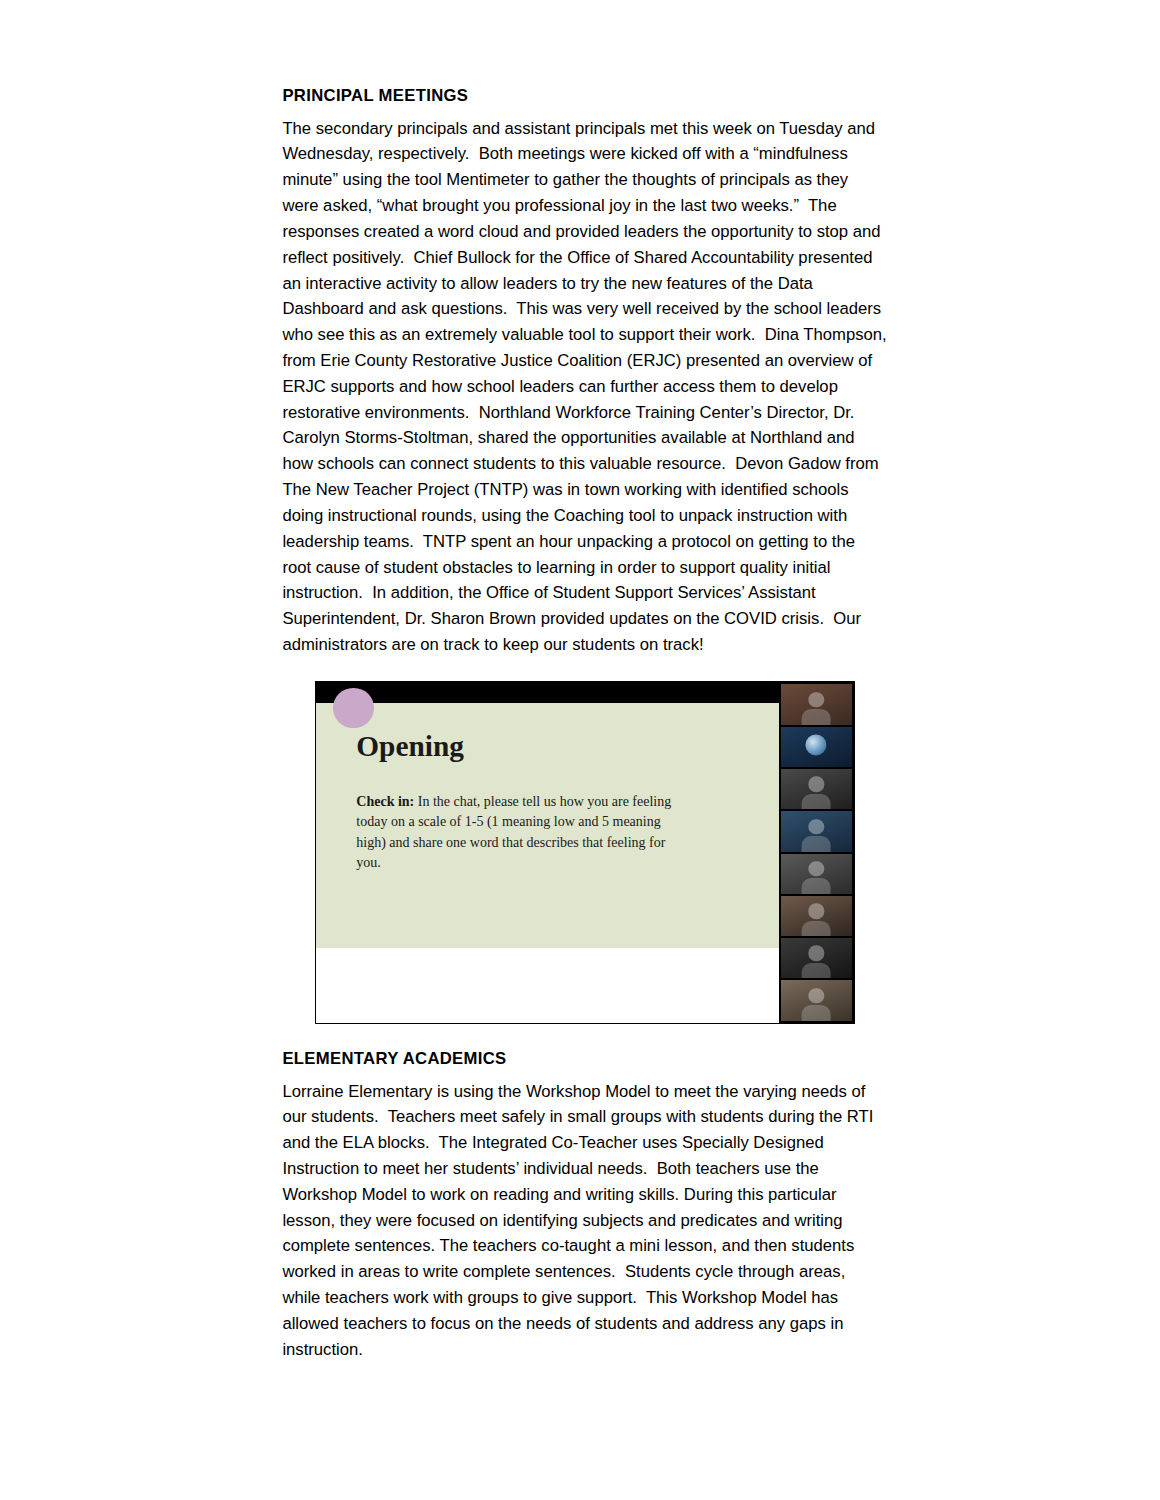PRINCIPAL MEETINGS
The secondary principals and assistant principals met this week on Tuesday and Wednesday, respectively. Both meetings were kicked off with a “mindfulness minute” using the tool Mentimeter to gather the thoughts of principals as they were asked, “what brought you professional joy in the last two weeks.” The responses created a word cloud and provided leaders the opportunity to stop and reflect positively. Chief Bullock for the Office of Shared Accountability presented an interactive activity to allow leaders to try the new features of the Data Dashboard and ask questions. This was very well received by the school leaders who see this as an extremely valuable tool to support their work. Dina Thompson, from Erie County Restorative Justice Coalition (ERJC) presented an overview of ERJC supports and how school leaders can further access them to develop restorative environments. Northland Workforce Training Center’s Director, Dr. Carolyn Storms-Stoltman, shared the opportunities available at Northland and how schools can connect students to this valuable resource. Devon Gadow from The New Teacher Project (TNTP) was in town working with identified schools doing instructional rounds, using the Coaching tool to unpack instruction with leadership teams. TNTP spent an hour unpacking a protocol on getting to the root cause of student obstacles to learning in order to support quality initial instruction. In addition, the Office of Student Support Services’ Assistant Superintendent, Dr. Sharon Brown provided updates on the COVID crisis. Our administrators are on track to keep our students on track!
Opening
Check in: In the chat, please tell us how you are feeling today on a scale of 1-5 (1 meaning low and 5 meaning high) and share one word that describes that feeling for you.
ELEMENTARY ACADEMICS
Lorraine Elementary is using the Workshop Model to meet the varying needs of our students. Teachers meet safely in small groups with students during the RTI and the ELA blocks. The Integrated Co-Teacher uses Specially Designed Instruction to meet her students’ individual needs. Both teachers use the Workshop Model to work on reading and writing skills. During this particular lesson, they were focused on identifying subjects and predicates and writing complete sentences. The teachers co-taught a mini lesson, and then students worked in areas to write complete sentences. Students cycle through areas, while teachers work with groups to give support. This Workshop Model has allowed teachers to focus on the needs of students and address any gaps in instruction.